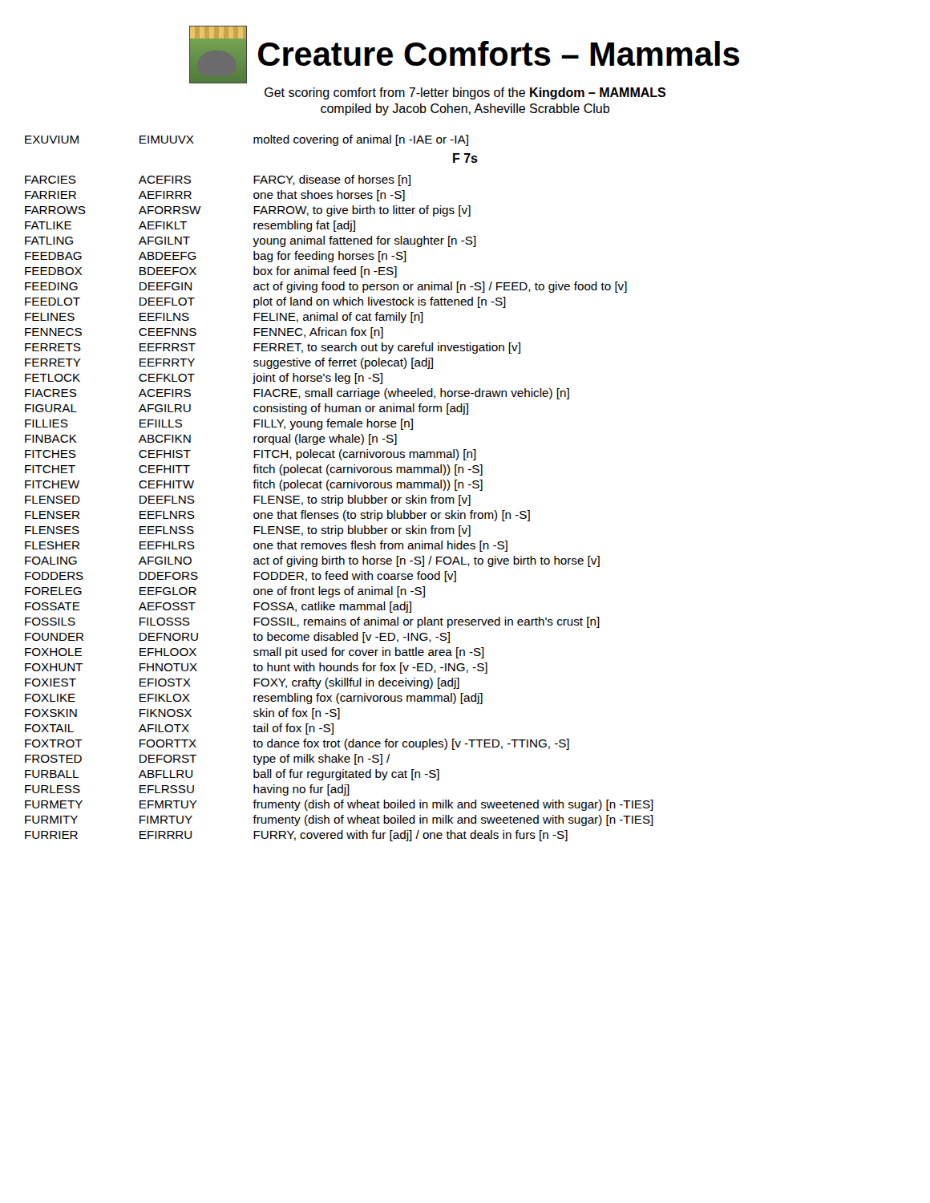Creature Comforts – Mammals
Get scoring comfort from 7-letter bingos of the Kingdom – MAMMALS
compiled by Jacob Cohen, Asheville Scrabble Club
| EXUVIUM | EIMUUVX | molted covering of animal [n -IAE or -IA] |
F 7s
| FARCIES | ACEFIRS | FARCY, disease of horses [n] |
| FARRIER | AEFIRRR | one that shoes horses [n -S] |
| FARROWS | AFORRSW | FARROW, to give birth to litter of pigs [v] |
| FATLIKE | AEFIKLT | resembling fat [adj] |
| FATLING | AFGILNT | young animal fattened for slaughter [n -S] |
| FEEDBAG | ABDEEFG | bag for feeding horses [n -S] |
| FEEDBOX | BDEEFOX | box for animal feed [n -ES] |
| FEEDING | DEEFGIN | act of giving food to person or animal [n -S] / FEED, to give food to [v] |
| FEEDLOT | DEEFLOT | plot of land on which livestock is fattened [n -S] |
| FELINES | EEFILNS | FELINE, animal of cat family [n] |
| FENNECS | CEEFNNS | FENNEC, African fox [n] |
| FERRETS | EEFRRST | FERRET, to search out by careful investigation [v] |
| FERRETY | EEFRRTY | suggestive of ferret (polecat) [adj] |
| FETLOCK | CEFKLOT | joint of horse's leg [n -S] |
| FIACRES | ACEFIRS | FIACRE, small carriage (wheeled, horse-drawn vehicle) [n] |
| FIGURAL | AFGILRU | consisting of human or animal form [adj] |
| FILLIES | EFIILLS | FILLY, young female horse [n] |
| FINBACK | ABCFIKN | rorqual (large whale) [n -S] |
| FITCHES | CEFHIST | FITCH, polecat (carnivorous mammal) [n] |
| FITCHET | CEFHITT | fitch (polecat (carnivorous mammal)) [n -S] |
| FITCHEW | CEFHITW | fitch (polecat (carnivorous mammal)) [n -S] |
| FLENSED | DEEFLNS | FLENSE, to strip blubber or skin from [v] |
| FLENSER | EEFLNRS | one that flenses (to strip blubber or skin from) [n -S] |
| FLENSES | EEFLNSS | FLENSE, to strip blubber or skin from [v] |
| FLESHER | EEFHLRS | one that removes flesh from animal hides [n -S] |
| FOALING | AFGILNO | act of giving birth to horse [n -S] / FOAL, to give birth to horse [v] |
| FODDERS | DDEFORS | FODDER, to feed with coarse food [v] |
| FORELEG | EEFGLOR | one of front legs of animal [n -S] |
| FOSSATE | AEFOSST | FOSSA, catlike mammal [adj] |
| FOSSILS | FILOSSS | FOSSIL, remains of animal or plant preserved in earth's crust [n] |
| FOUNDER | DEFNORU | to become disabled [v -ED, -ING, -S] |
| FOXHOLE | EFHLOOX | small pit used for cover in battle area [n -S] |
| FOXHUNT | FHNOTUX | to hunt with hounds for fox [v -ED, -ING, -S] |
| FOXIEST | EFIOSTX | FOXY, crafty (skillful in deceiving) [adj] |
| FOXLIKE | EFIKLOX | resembling fox (carnivorous mammal) [adj] |
| FOXSKIN | FIKNOSX | skin of fox [n -S] |
| FOXTAIL | AFILOTX | tail of fox [n -S] |
| FOXTROT | FOORTTX | to dance fox trot (dance for couples) [v -TTED, -TTING, -S] |
| FROSTED | DEFORST | type of milk shake [n -S] / |
| FURBALL | ABFLLRU | ball of fur regurgitated by cat [n -S] |
| FURLESS | EFLRSSU | having no fur [adj] |
| FURMETY | EFMRTUY | frumenty (dish of wheat boiled in milk and sweetened with sugar) [n -TIES] |
| FURMITY | FIMRTUY | frumenty (dish of wheat boiled in milk and sweetened with sugar) [n -TIES] |
| FURRIER | EFIRRRU | FURRY, covered with fur [adj] / one that deals in furs [n -S] |